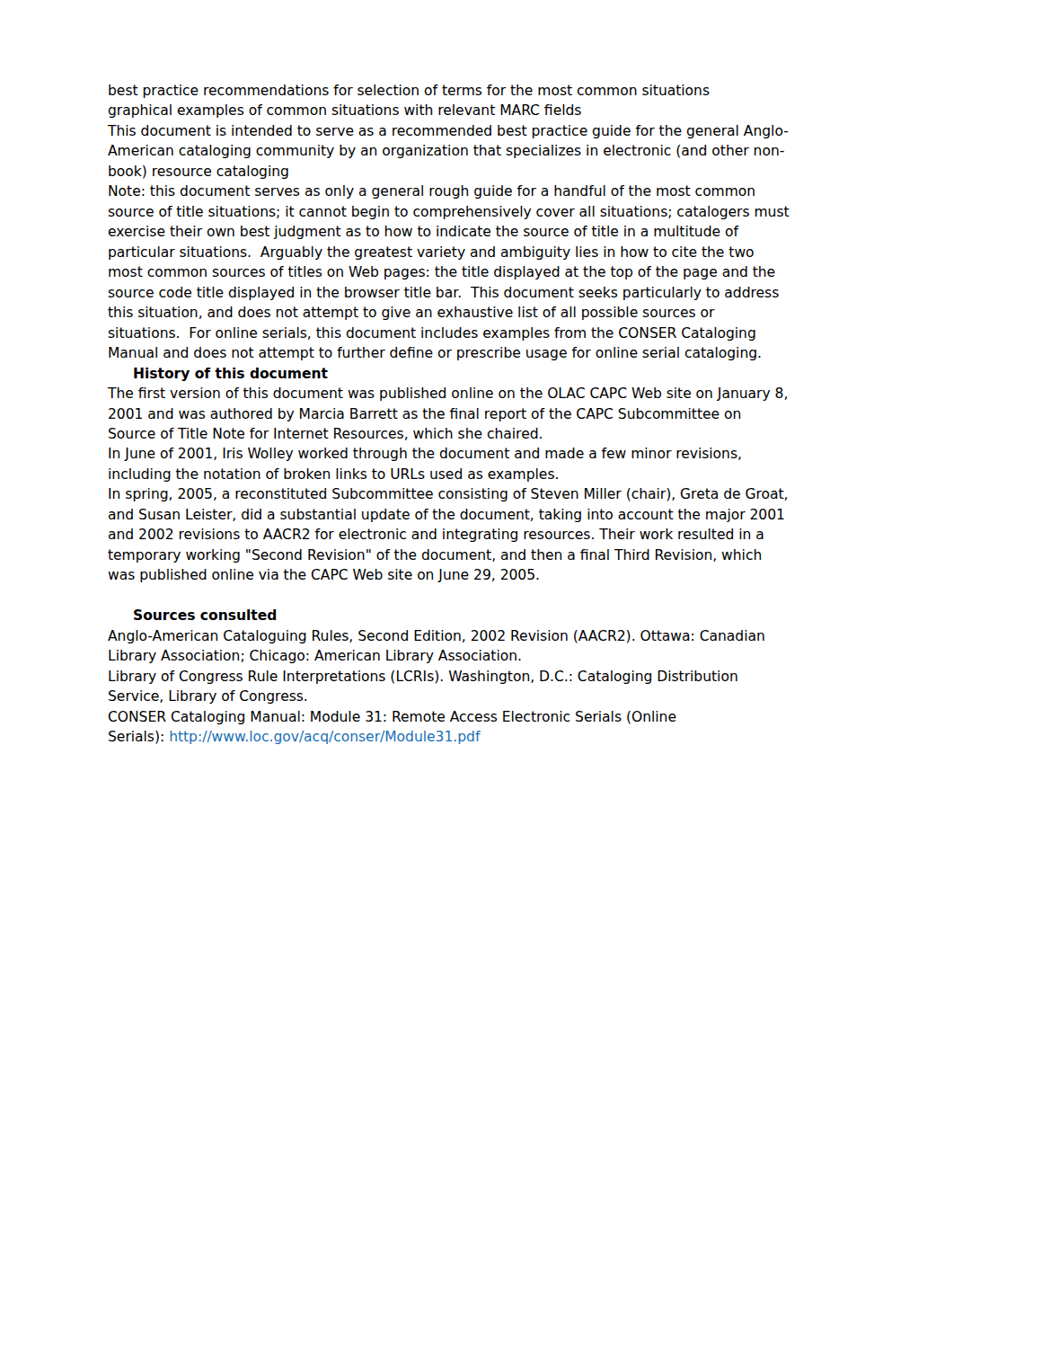best practice recommendations for selection of terms for the most common situations
graphical examples of common situations with relevant MARC fields
This document is intended to serve as a recommended best practice guide for the general Anglo-American cataloging community by an organization that specializes in electronic (and other non-book) resource cataloging
Note: this document serves as only a general rough guide for a handful of the most common source of title situations; it cannot begin to comprehensively cover all situations; catalogers must exercise their own best judgment as to how to indicate the source of title in a multitude of particular situations. Arguably the greatest variety and ambiguity lies in how to cite the two most common sources of titles on Web pages: the title displayed at the top of the page and the source code title displayed in the browser title bar. This document seeks particularly to address this situation, and does not attempt to give an exhaustive list of all possible sources or situations. For online serials, this document includes examples from the CONSER Cataloging Manual and does not attempt to further define or prescribe usage for online serial cataloging.
History of this document
The first version of this document was published online on the OLAC CAPC Web site on January 8, 2001 and was authored by Marcia Barrett as the final report of the CAPC Subcommittee on Source of Title Note for Internet Resources, which she chaired.
In June of 2001, Iris Wolley worked through the document and made a few minor revisions, including the notation of broken links to URLs used as examples.
In spring, 2005, a reconstituted Subcommittee consisting of Steven Miller (chair), Greta de Groat, and Susan Leister, did a substantial update of the document, taking into account the major 2001 and 2002 revisions to AACR2 for electronic and integrating resources. Their work resulted in a temporary working "Second Revision" of the document, and then a final Third Revision, which was published online via the CAPC Web site on June 29, 2005.
Sources consulted
Anglo-American Cataloguing Rules, Second Edition, 2002 Revision (AACR2). Ottawa: Canadian Library Association; Chicago: American Library Association.
Library of Congress Rule Interpretations (LCRIs). Washington, D.C.: Cataloging Distribution Service, Library of Congress.
CONSER Cataloging Manual: Module 31: Remote Access Electronic Serials (Online
Serials): http://www.loc.gov/acq/conser/Module31.pdf